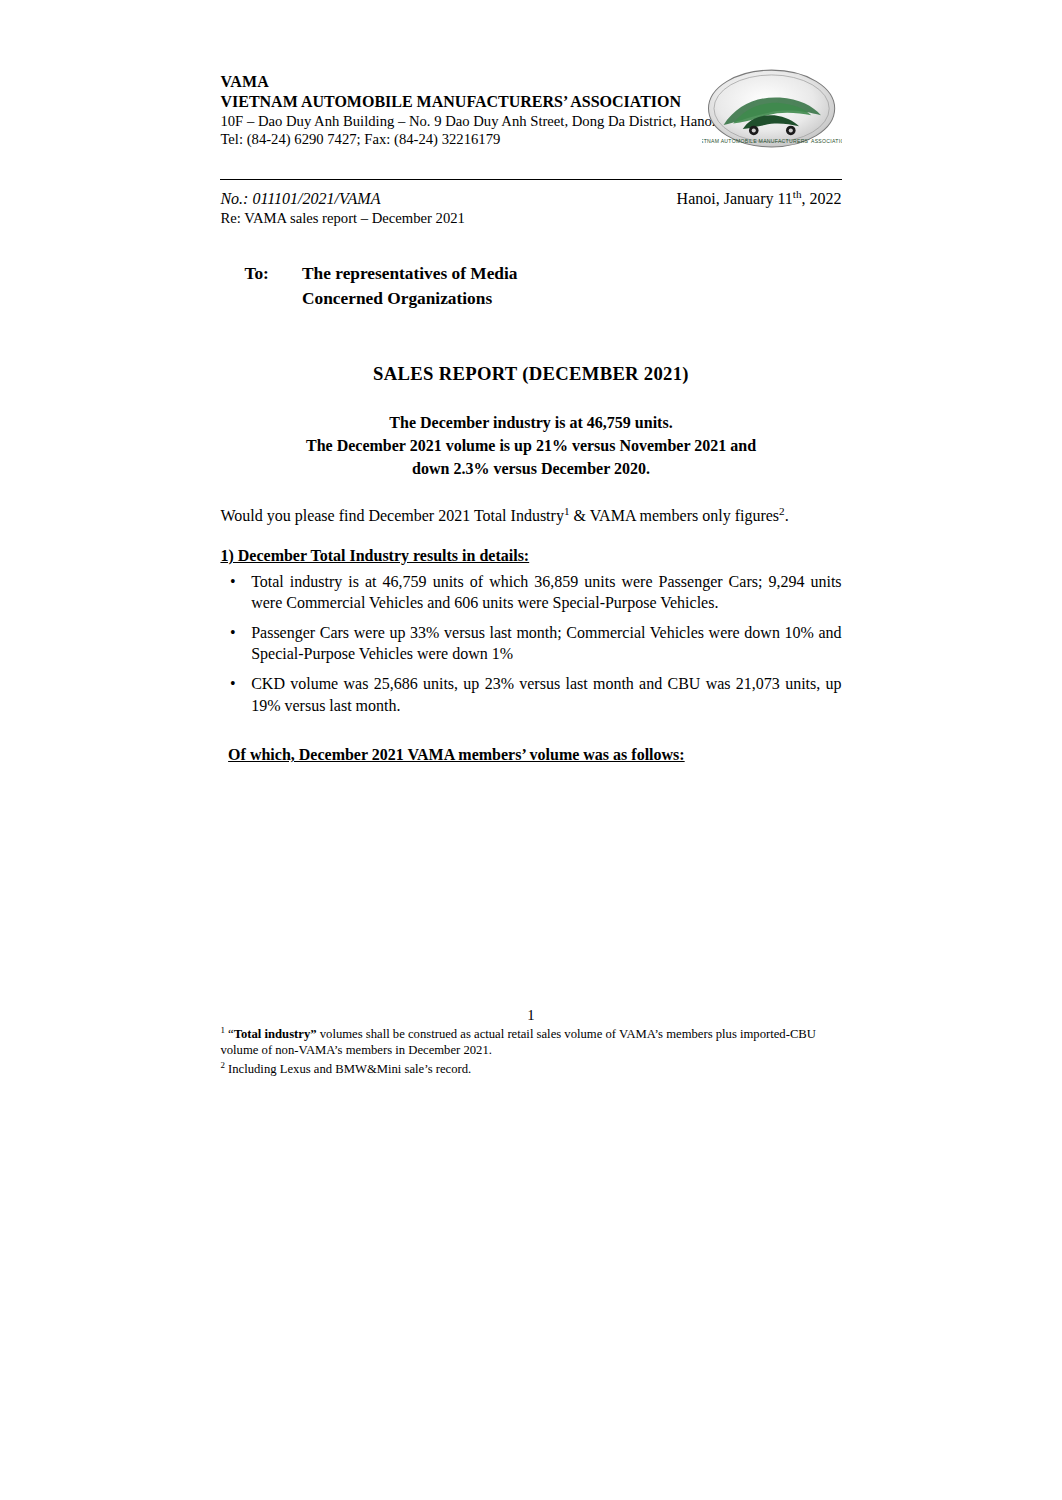VAMA
VIETNAM AUTOMOBILE MANUFACTURERS’ ASSOCIATION
10F – Dao Duy Anh Building – No. 9 Dao Duy Anh Street, Dong Da District, Hanoi
Tel: (84-24) 6290 7427; Fax: (84-24) 32216179
VIETNAM AUTOMOBILE MANUFACTURERS' ASSOCIATION
No.: 011101/2021/VAMA
Hanoi, January 11th, 2022
Re: VAMA sales report – December 2021
To: The representatives of Media
Concerned Organizations
SALES REPORT (DECEMBER 2021)
The December industry is at 46,759 units.
The December 2021 volume is up 21% versus November 2021 and
down 2.3% versus December 2020.
Would you please find December 2021 Total Industry1 & VAMA members only figures2.
1) December Total Industry results in details:
Total industry is at 46,759 units of which 36,859 units were Passenger Cars; 9,294 units were Commercial Vehicles and 606 units were Special-Purpose Vehicles.
Passenger Cars were up 33% versus last month; Commercial Vehicles were down 10% and Special-Purpose Vehicles were down 1%
CKD volume was 25,686 units, up 23% versus last month and CBU was 21,073 units, up 19% versus last month.
Of which, December 2021 VAMA members’ volume was as follows:
1
1 “Total industry” volumes shall be construed as actual retail sales volume of VAMA’s members plus imported-CBU volume of non-VAMA’s members in December 2021.
2 Including Lexus and BMW&Mini sale’s record.